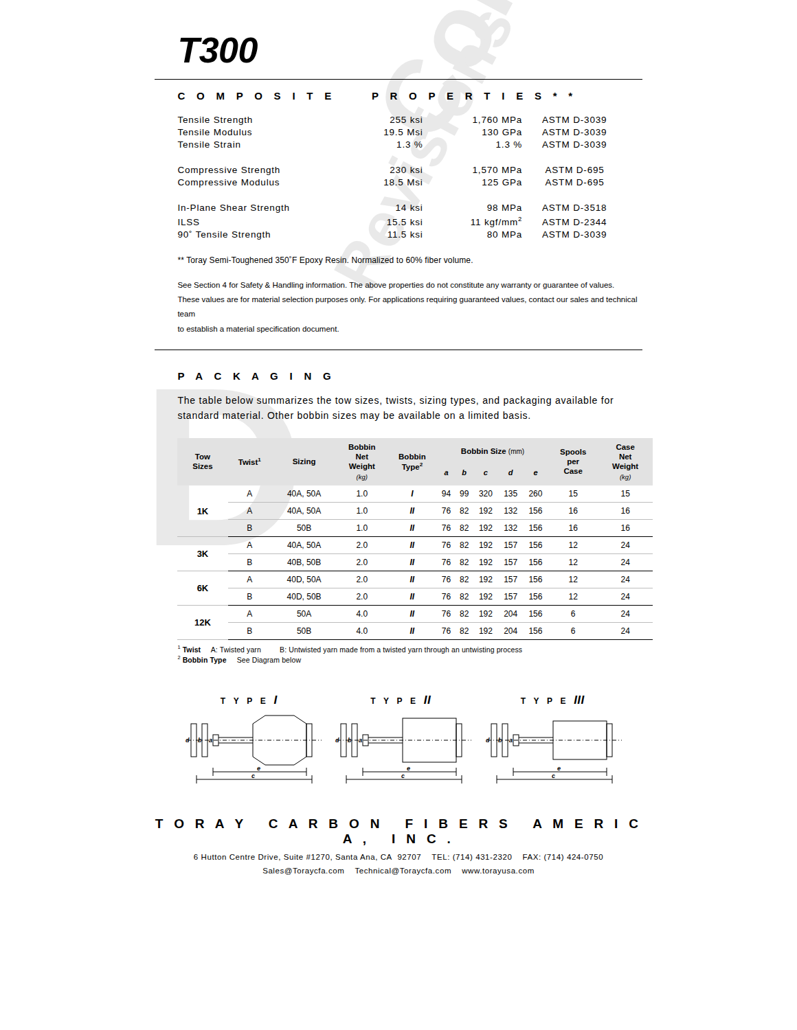D Composites Revisions
T300
C O M P O S I T E P R O P E R T I E S * *
| Tensile Strength | 255 ksi | 1,760 MPa | ASTM D-3039 |
| Tensile Modulus | 19.5 Msi | 130 GPa | ASTM D-3039 |
| Tensile Strain | 1.3 % | 1.3 % | ASTM D-3039 |
| Compressive Strength | 230 ksi | 1,570 MPa | ASTM D-695 |
| Compressive Modulus | 18.5 Msi | 125 GPa | ASTM D-695 |
| In-Plane Shear Strength | 14 ksi | 98 MPa | ASTM D-3518 |
| ILSS | 15.5 ksi | 11 kgf/mm 2 | ASTM D-2344 |
| 90˚ Tensile Strength | 11.5 ksi | 80 MPa | ASTM D-3039 |
** Toray Semi-Toughened 350˚F Epoxy Resin. Normalized to 60% fiber volume.
See Section 4 for Safety & Handling information. The above properties do not constitute any warranty or guarantee of values.
These values are for material selection purposes only. For applications requiring guaranteed values, contact our sales and technical team
to establish a material specification document.
P A C K A G I N G
The table below summarizes the tow sizes, twists, sizing types, and packaging available for standard material. Other bobbin sizes may be available on a limited basis.
| Tow Sizes | Twist 1 | Sizing | Bobbin Net Weight (kg) | Bobbin Type 2 | Bobbin Size (mm) | Spools per Case | Case Net Weight (kg) |
| --- | --- | --- | --- | --- | --- | --- | --- |
| a | b | c | d | e |
| 1K | A | 40A, 50A | 1.0 | I | 94 | 99 | 320 | 135 | 260 | 15 | 15 |
| A | 40A, 50A | 1.0 | II | 76 | 82 | 192 | 132 | 156 | 16 | 16 |
| B | 50B | 1.0 | II | 76 | 82 | 192 | 132 | 156 | 16 | 16 |
| 3K | A | 40A, 50A | 2.0 | II | 76 | 82 | 192 | 157 | 156 | 12 | 24 |
| B | 40B, 50B | 2.0 | II | 76 | 82 | 192 | 157 | 156 | 12 | 24 |
| 6K | A | 40D, 50A | 2.0 | II | 76 | 82 | 192 | 157 | 156 | 12 | 24 |
| B | 40D, 50B | 2.0 | II | 76 | 82 | 192 | 157 | 156 | 12 | 24 |
| 12K | A | 50A | 4.0 | II | 76 | 82 | 192 | 204 | 156 | 6 | 24 |
| B | 50B | 4.0 | II | 76 | 82 | 192 | 204 | 156 | 6 | 24 |
1 Twist A: Twisted yarn B: Untwisted yarn made from a twisted yarn through an untwisting process
2 Bobbin Type See Diagram below
T Y P E I
d b a e c
T Y P E II
d b a e c
T Y P E III
d b a e c
T O R A Y C A R B O N F I B E R S A M E R I C A , I N C .
6 Hutton Centre Drive, Suite #1270, Santa Ana, CA 92707 TEL: (714) 431-2320 FAX: (714) 424-0750
Sales@Toraycfa.com Technical@Toraycfa.com www.torayusa.com